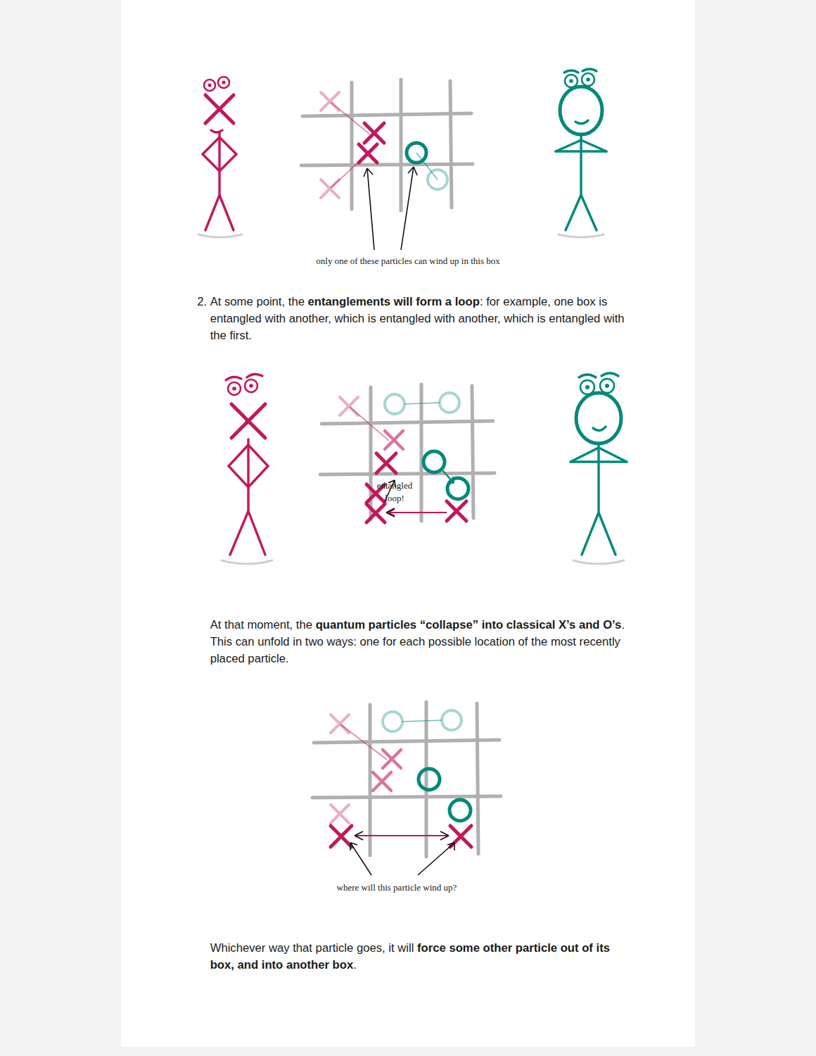only one of these particles can wind up in this box
At some point, the entanglements will form a loop: for example, one box is entangled with another, which is entangled with another, which is entangled with the first.
entangled loop!
At that moment, the quantum particles “collapse” into classical X’s and O’s. This can unfold in two ways: one for each possible location of the most recently placed particle.
where will this particle wind up?
Whichever way that particle goes, it will force some other particle out of its box, and into another box.